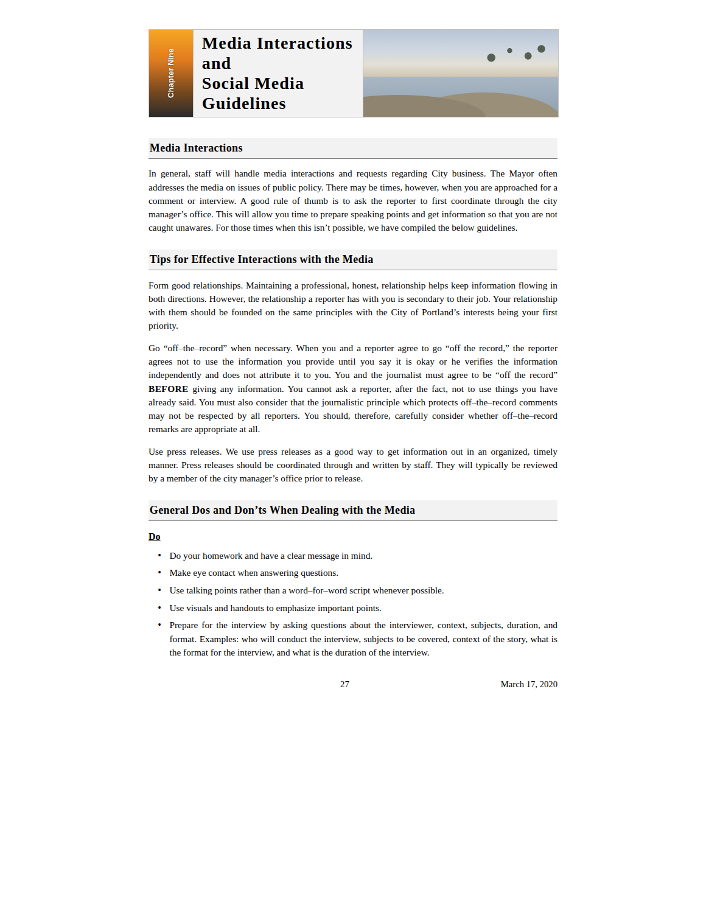Chapter Nine
Media Interactions and
Social Media Guidelines
Media Interactions
In general, staff will handle media interactions and requests regarding City business. The Mayor often addresses the media on issues of public policy. There may be times, however, when you are approached for a comment or interview. A good rule of thumb is to ask the reporter to first coordinate through the city manager’s office. This will allow you time to prepare speaking points and get information so that you are not caught unawares. For those times when this isn’t possible, we have compiled the below guidelines.
Tips for Effective Interactions with the Media
Form good relationships. Maintaining a professional, honest, relationship helps keep information flowing in both directions. However, the relationship a reporter has with you is secondary to their job. Your relationship with them should be founded on the same principles with the City of Portland’s interests being your first priority.
Go “off–the–record” when necessary. When you and a reporter agree to go “off the record,” the reporter agrees not to use the information you provide until you say it is okay or he verifies the information independently and does not attribute it to you. You and the journalist must agree to be “off the record” BEFORE giving any information. You cannot ask a reporter, after the fact, not to use things you have already said. You must also consider that the journalistic principle which protects off–the–record comments may not be respected by all reporters. You should, therefore, carefully consider whether off–the–record remarks are appropriate at all.
Use press releases. We use press releases as a good way to get information out in an organized, timely manner. Press releases should be coordinated through and written by staff. They will typically be reviewed by a member of the city manager’s office prior to release.
General Dos and Don’ts When Dealing with the Media
Do
Do your homework and have a clear message in mind.
Make eye contact when answering questions.
Use talking points rather than a word–for–word script whenever possible.
Use visuals and handouts to emphasize important points.
Prepare for the interview by asking questions about the interviewer, context, subjects, duration, and format. Examples: who will conduct the interview, subjects to be covered, context of the story, what is the format for the interview, and what is the duration of the interview.
27
March 17, 2020